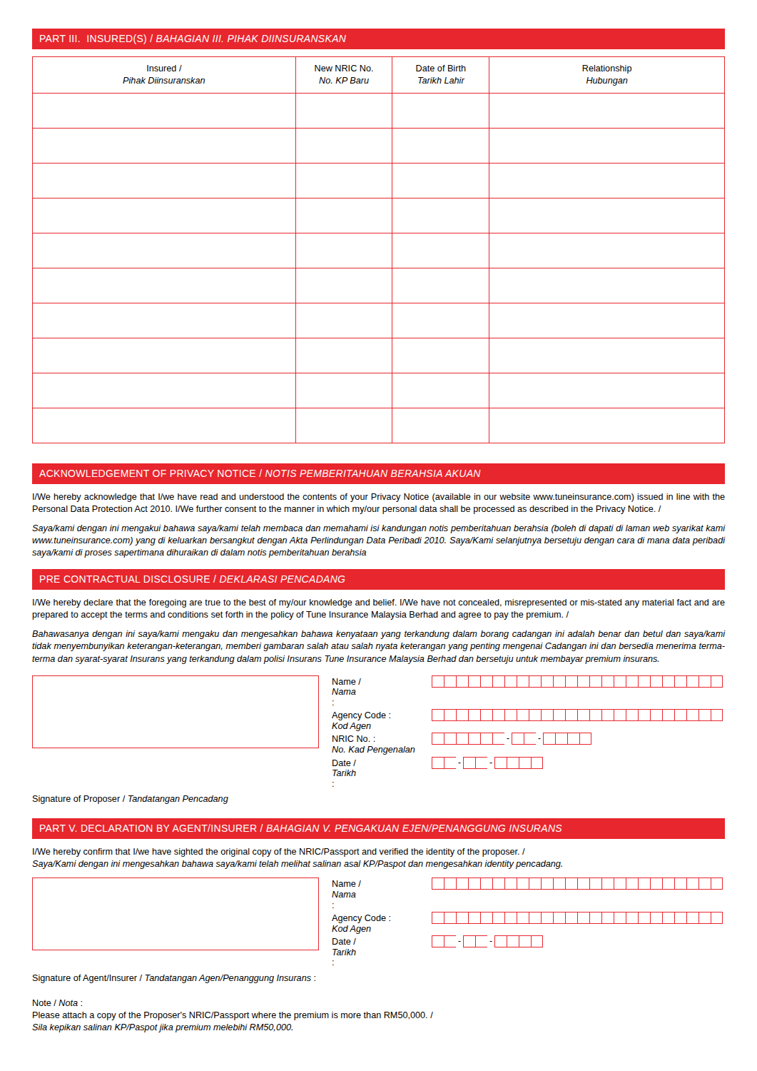PART III. INSURED(S) / BAHAGIAN III. PIHAK DIINSURANSKAN
| Insured / Pihak Diinsuranskan | New NRIC No. No. KP Baru | Date of Birth Tarikh Lahir | Relationship Hubungan |
| --- | --- | --- | --- |
ACKNOWLEDGEMENT OF PRIVACY NOTICE / NOTIS PEMBERITAHUAN BERAHSIA AKUAN
I/We hereby acknowledge that I/we have read and understood the contents of your Privacy Notice (available in our website www.tuneinsurance.com) issued in line with the Personal Data Protection Act 2010. I/We further consent to the manner in which my/our personal data shall be processed as described in the Privacy Notice. /
Saya/kami dengan ini mengakui bahawa saya/kami telah membaca dan memahami isi kandungan notis pemberitahuan berahsia (boleh di dapati di laman web syarikat kami www.tuneinsurance.com) yang di keluarkan bersangkut dengan Akta Perlindungan Data Peribadi 2010. Saya/Kami selanjutnya bersetuju dengan cara di mana data peribadi saya/kami di proses sapertimana dihuraikan di dalam notis pemberitahuan berahsia
PRE CONTRACTUAL DISCLOSURE / DEKLARASI PENCADANG
I/We hereby declare that the foregoing are true to the best of my/our knowledge and belief. I/We have not concealed, misrepresented or mis-stated any material fact and are prepared to accept the terms and conditions set forth in the policy of Tune Insurance Malaysia Berhad and agree to pay the premium. /
Bahawasanya dengan ini saya/kami mengaku dan mengesahkan bahawa kenyataan yang terkandung dalam borang cadangan ini adalah benar dan betul dan saya/kami tidak menyembunyikan keterangan-keterangan, memberi gambaran salah atau salah nyata keterangan yang penting mengenai Cadangan ini dan bersedia menerima terma-terma dan syarat-syarat Insurans yang terkandung dalam polisi Insurans Tune Insurance Malaysia Berhad dan bersetuju untuk membayar premium insurans.
Name / Nama :
Agency Code :Kod Agen
NRIC No. :No. Kad Pengenalan
- -
Date / Tarikh :
- -
Signature of Proposer / Tandatangan Pencadang
PART V. DECLARATION BY AGENT/INSURER / BAHAGIAN V. PENGAKUAN EJEN/PENANGGUNG INSURANS
I/We hereby confirm that I/we have sighted the original copy of the NRIC/Passport and verified the identity of the proposer. /
Saya/Kami dengan ini mengesahkan bahawa saya/kami telah melihat salinan asal KP/Paspot dan mengesahkan identity pencadang.
Name / Nama :
Agency Code :Kod Agen
Date / Tarikh :
- -
Signature of Agent/Insurer / Tandatangan Agen/Penanggung Insurans :
Note / Nota :
Please attach a copy of the Proposer's NRIC/Passport where the premium is more than RM50,000. /
Sila kepikan salinan KP/Paspot jika premium melebihi RM50,000.